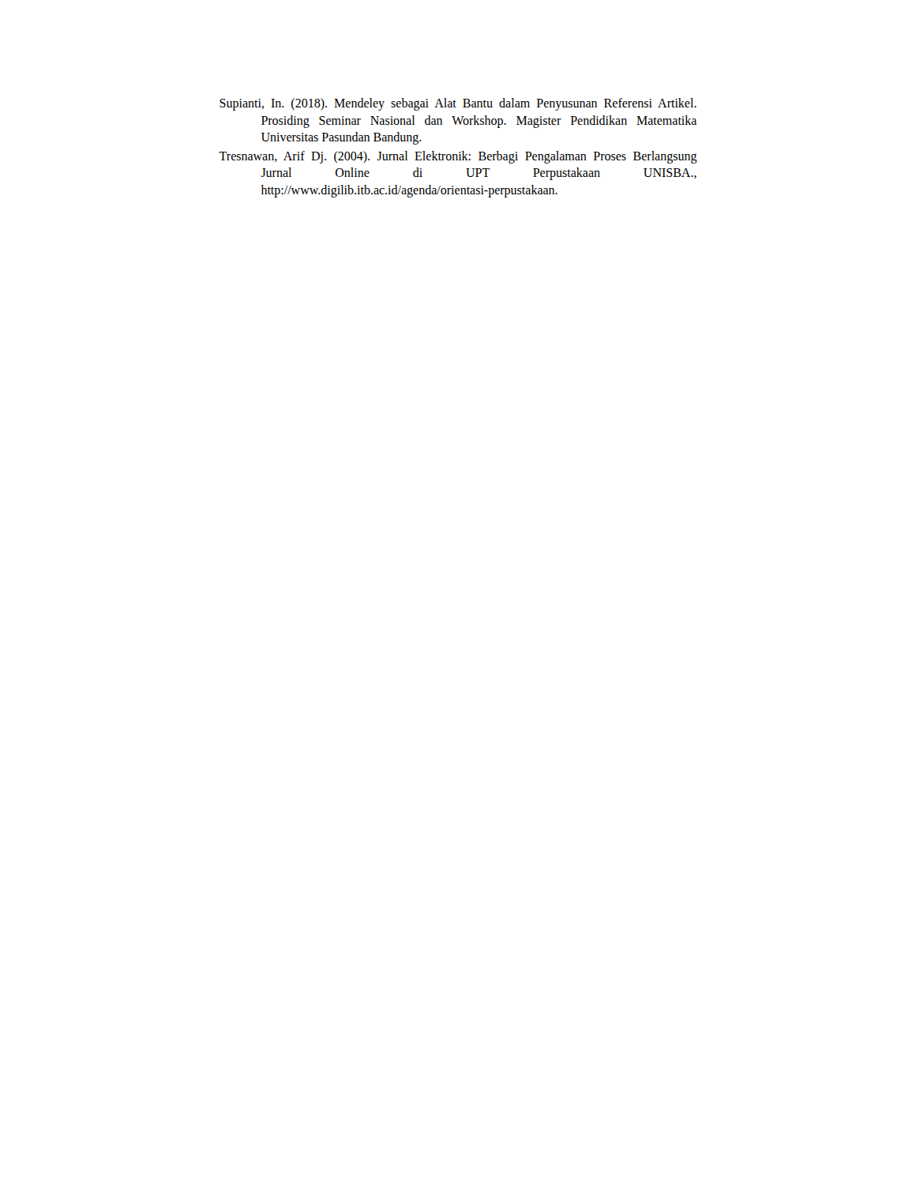Supianti, In. (2018). Mendeley sebagai Alat Bantu dalam Penyusunan Referensi Artikel. Prosiding Seminar Nasional dan Workshop. Magister Pendidikan Matematika Universitas Pasundan Bandung.
Tresnawan, Arif Dj. (2004). Jurnal Elektronik: Berbagi Pengalaman Proses Berlangsung Jurnal Online di UPT Perpustakaan UNISBA., http://www.digilib.itb.ac.id/agenda/orientasi-perpustakaan.